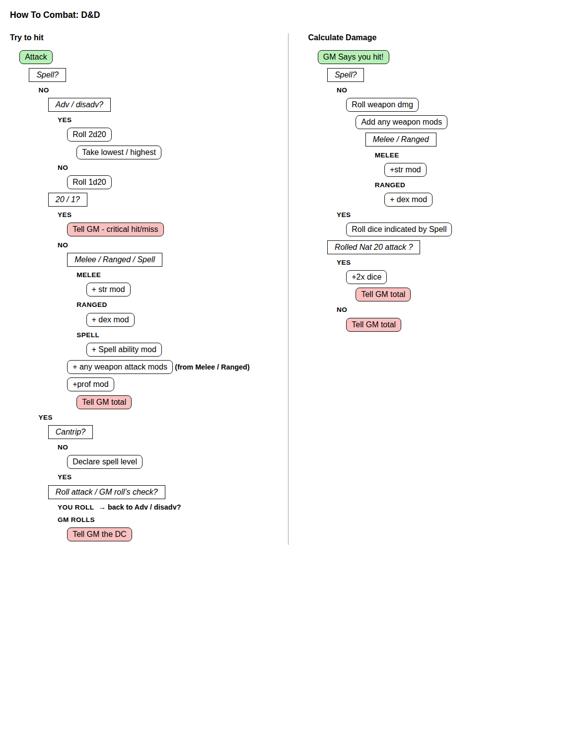How To Combat: D&D
Try to hit
Attack
Spell?
No
Adv / disadv?
Yes
Roll 2d20
Take lowest / highest
No
Roll 1d20
20 / 1?
Yes
Tell GM - critical hit/miss
No
Melee / Ranged / Spell
Melee
+ str mod
Ranged
+ dex mod
Spell
+ Spell ability mod
+ any weapon attack mods (from Melee / Ranged)
+prof mod
Tell GM total
Yes
Cantrip?
No
Declare spell level
Yes
Roll attack / GM roll’s check?
You roll → back to Adv / disadv?
GM rolls
Tell GM the DC
Calculate Damage
GM Says you hit!
Spell?
No
Roll weapon dmg
Add any weapon mods
Melee / Ranged
Melee
+str mod
Ranged
+ dex mod
Yes
Roll dice indicated by Spell
Rolled Nat 20 attack ?
Yes
+2x dice
Tell GM total
No
Tell GM total